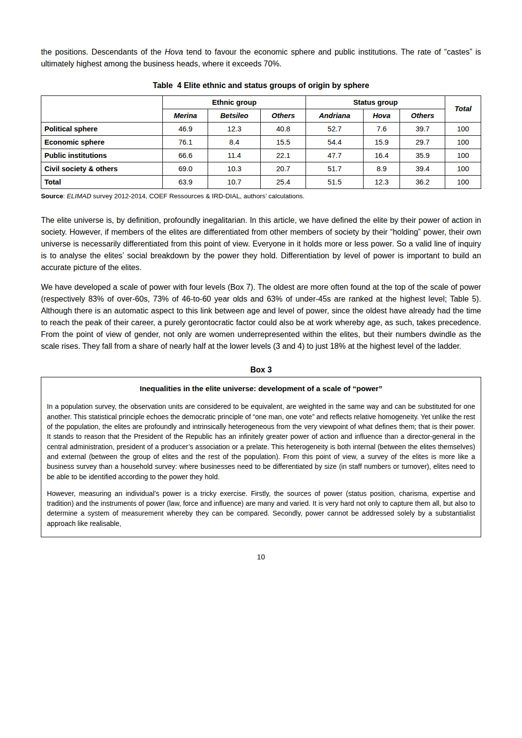the positions. Descendants of the Hova tend to favour the economic sphere and public institutions. The rate of “castes” is ultimately highest among the business heads, where it exceeds 70%.
Table 4 Elite ethnic and status groups of origin by sphere
| | Ethnic group | Status group | Total |
| --- | --- | --- | --- |
| Merina | Betsileo | Others | Andriana | Hova | Others |
| Political sphere | 46.9 | 12.3 | 40.8 | 52.7 | 7.6 | 39.7 | 100 |
| Economic sphere | 76.1 | 8.4 | 15.5 | 54.4 | 15.9 | 29.7 | 100 |
| Public institutions | 66.6 | 11.4 | 22.1 | 47.7 | 16.4 | 35.9 | 100 |
| Civil society & others | 69.0 | 10.3 | 20.7 | 51.7 | 8.9 | 39.4 | 100 |
| Total | 63.9 | 10.7 | 25.4 | 51.5 | 12.3 | 36.2 | 100 |
Source: ELIMAD survey 2012-2014, COEF Ressources & IRD-DIAL, authors’ calculations.
The elite universe is, by definition, profoundly inegalitarian. In this article, we have defined the elite by their power of action in society. However, if members of the elites are differentiated from other members of society by their “holding” power, their own universe is necessarily differentiated from this point of view. Everyone in it holds more or less power. So a valid line of inquiry is to analyse the elites’ social breakdown by the power they hold. Differentiation by level of power is important to build an accurate picture of the elites.
We have developed a scale of power with four levels (Box 7). The oldest are more often found at the top of the scale of power (respectively 83% of over-60s, 73% of 46-to-60 year olds and 63% of under-45s are ranked at the highest level; Table 5). Although there is an automatic aspect to this link between age and level of power, since the oldest have already had the time to reach the peak of their career, a purely gerontocratic factor could also be at work whereby age, as such, takes precedence. From the point of view of gender, not only are women underrepresented within the elites, but their numbers dwindle as the scale rises. They fall from a share of nearly half at the lower levels (3 and 4) to just 18% at the highest level of the ladder.
Box 3
Inequalities in the elite universe: development of a scale of “power”
In a population survey, the observation units are considered to be equivalent, are weighted in the same way and can be substituted for one another. This statistical principle echoes the democratic principle of “one man, one vote” and reflects relative homogeneity. Yet unlike the rest of the population, the elites are profoundly and intrinsically heterogeneous from the very viewpoint of what defines them; that is their power. It stands to reason that the President of the Republic has an infinitely greater power of action and influence than a director-general in the central administration, president of a producer’s association or a prelate. This heterogeneity is both internal (between the elites themselves) and external (between the group of elites and the rest of the population). From this point of view, a survey of the elites is more like a business survey than a household survey: where businesses need to be differentiated by size (in staff numbers or turnover), elites need to be able to be identified according to the power they hold.
However, measuring an individual’s power is a tricky exercise. Firstly, the sources of power (status position, charisma, expertise and tradition) and the instruments of power (law, force and influence) are many and varied. It is very hard not only to capture them all, but also to determine a system of measurement whereby they can be compared. Secondly, power cannot be addressed solely by a substantialist approach like realisable,
10